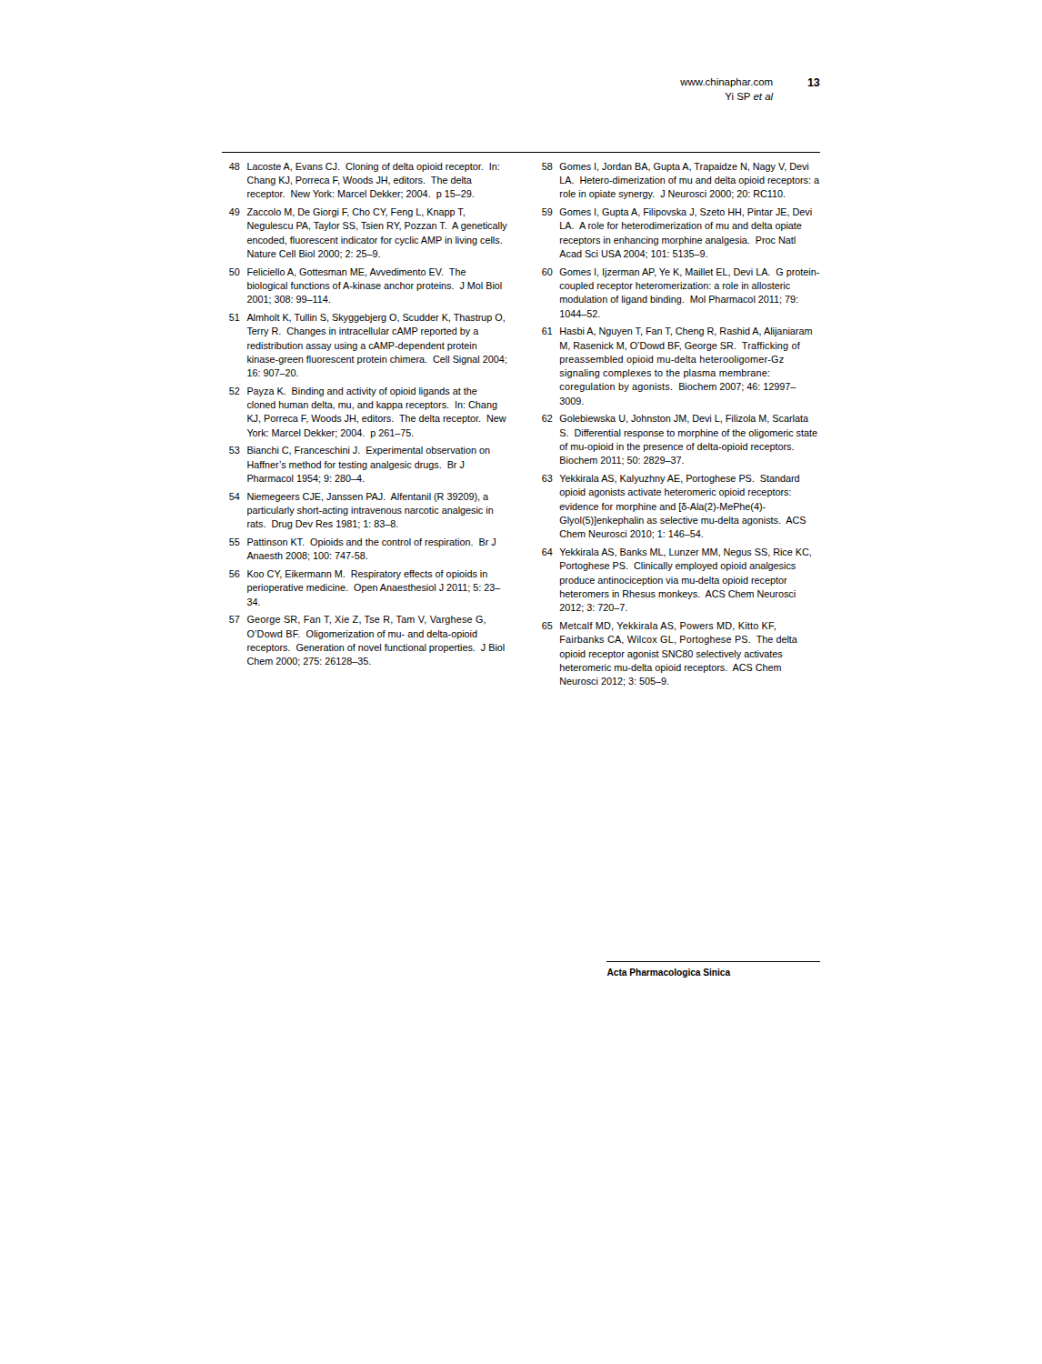13 www.chinaphar.com Yi SP et al
48 Lacoste A, Evans CJ. Cloning of delta opioid receptor. In: Chang KJ, Porreca F, Woods JH, editors. The delta receptor. New York: Marcel Dekker; 2004. p 15–29.
49 Zaccolo M, De Giorgi F, Cho CY, Feng L, Knapp T, Negulescu PA, Taylor SS, Tsien RY, Pozzan T. A genetically encoded, fluorescent indicator for cyclic AMP in living cells. Nature Cell Biol 2000; 2: 25–9.
50 Feliciello A, Gottesman ME, Avvedimento EV. The biological functions of A-kinase anchor proteins. J Mol Biol 2001; 308: 99–114.
51 Almholt K, Tullin S, Skyggebjerg O, Scudder K, Thastrup O, Terry R. Changes in intracellular cAMP reported by a redistribution assay using a cAMP-dependent protein kinase-green fluorescent protein chimera. Cell Signal 2004; 16: 907–20.
52 Payza K. Binding and activity of opioid ligands at the cloned human delta, mu, and kappa receptors. In: Chang KJ, Porreca F, Woods JH, editors. The delta receptor. New York: Marcel Dekker; 2004. p 261–75.
53 Bianchi C, Franceschini J. Experimental observation on Haffner’s method for testing analgesic drugs. Br J Pharmacol 1954; 9: 280–4.
54 Niemegeers CJE, Janssen PAJ. Alfentanil (R 39209), a particularly short-acting intravenous narcotic analgesic in rats. Drug Dev Res 1981; 1: 83–8.
55 Pattinson KT. Opioids and the control of respiration. Br J Anaesth 2008; 100: 747-58.
56 Koo CY, Eikermann M. Respiratory effects of opioids in perioperative medicine. Open Anaesthesiol J 2011; 5: 23–34.
57 George SR, Fan T, Xie Z, Tse R, Tam V, Varghese G, O’Dowd BF. Oligomerization of mu- and delta-opioid receptors. Generation of novel functional properties. J Biol Chem 2000; 275: 26128–35.
58 Gomes I, Jordan BA, Gupta A, Trapaidze N, Nagy V, Devi LA. Hetero-dimerization of mu and delta opioid receptors: a role in opiate synergy. J Neurosci 2000; 20: RC110.
59 Gomes I, Gupta A, Filipovska J, Szeto HH, Pintar JE, Devi LA. A role for heterodimerization of mu and delta opiate receptors in enhancing morphine analgesia. Proc Natl Acad Sci USA 2004; 101: 5135–9.
60 Gomes I, Ijzerman AP, Ye K, Maillet EL, Devi LA. G protein-coupled receptor heteromerization: a role in allosteric modulation of ligand binding. Mol Pharmacol 2011; 79: 1044–52.
61 Hasbi A, Nguyen T, Fan T, Cheng R, Rashid A, Alijaniaram M, Rasenick M, O’Dowd BF, George SR. Trafficking of preassembled opioid mu-delta heterooligomer-Gz signaling complexes to the plasma membrane: coregulation by agonists. Biochem 2007; 46: 12997–3009.
62 Golebiewska U, Johnston JM, Devi L, Filizola M, Scarlata S. Differential response to morphine of the oligomeric state of mu-opioid in the presence of delta-opioid receptors. Biochem 2011; 50: 2829–37.
63 Yekkirala AS, Kalyuzhny AE, Portoghese PS. Standard opioid agonists activate heteromeric opioid receptors: evidence for morphine and [δ-Ala(2)-MePhe(4)-Glyol(5)]enkephalin as selective mu-delta agonists. ACS Chem Neurosci 2010; 1: 146–54.
64 Yekkirala AS, Banks ML, Lunzer MM, Negus SS, Rice KC, Portoghese PS. Clinically employed opioid analgesics produce antinociception via mu-delta opioid receptor heteromers in Rhesus monkeys. ACS Chem Neurosci 2012; 3: 720–7.
65 Metcalf MD, Yekkirala AS, Powers MD, Kitto KF, Fairbanks CA, Wilcox GL, Portoghese PS. The delta opioid receptor agonist SNC80 selectively activates heteromeric mu-delta opioid receptors. ACS Chem Neurosci 2012; 3: 505–9.
Acta Pharmacologica Sinica